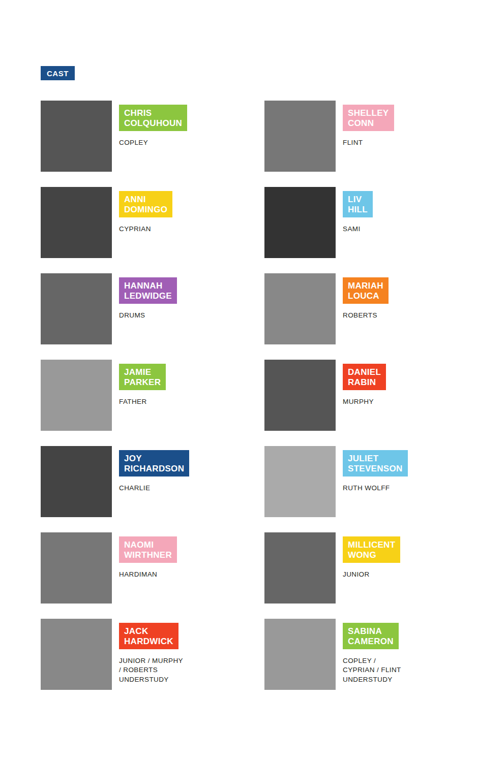CAST
CHRIS
COLQUHOUN
COPLEY
SHELLEY
CONN
FLINT
ANNI
DOMINGO
CYPRIAN
LIV
HILL
SAMI
HANNAH
LEDWIDGE
DRUMS
MARIAH
LOUCA
ROBERTS
JAMIE
PARKER
FATHER
DANIEL
RABIN
MURPHY
JOY
RICHARDSON
CHARLIE
JULIET
STEVENSON
RUTH WOLFF
NAOMI
WIRTHNER
HARDIMAN
MILLICENT
WONG
JUNIOR
JACK
HARDWICK
JUNIOR / MURPHY
/ ROBERTS
UNDERSTUDY
SABINA
CAMERON
COPLEY /
CYPRIAN / FLINT
UNDERSTUDY